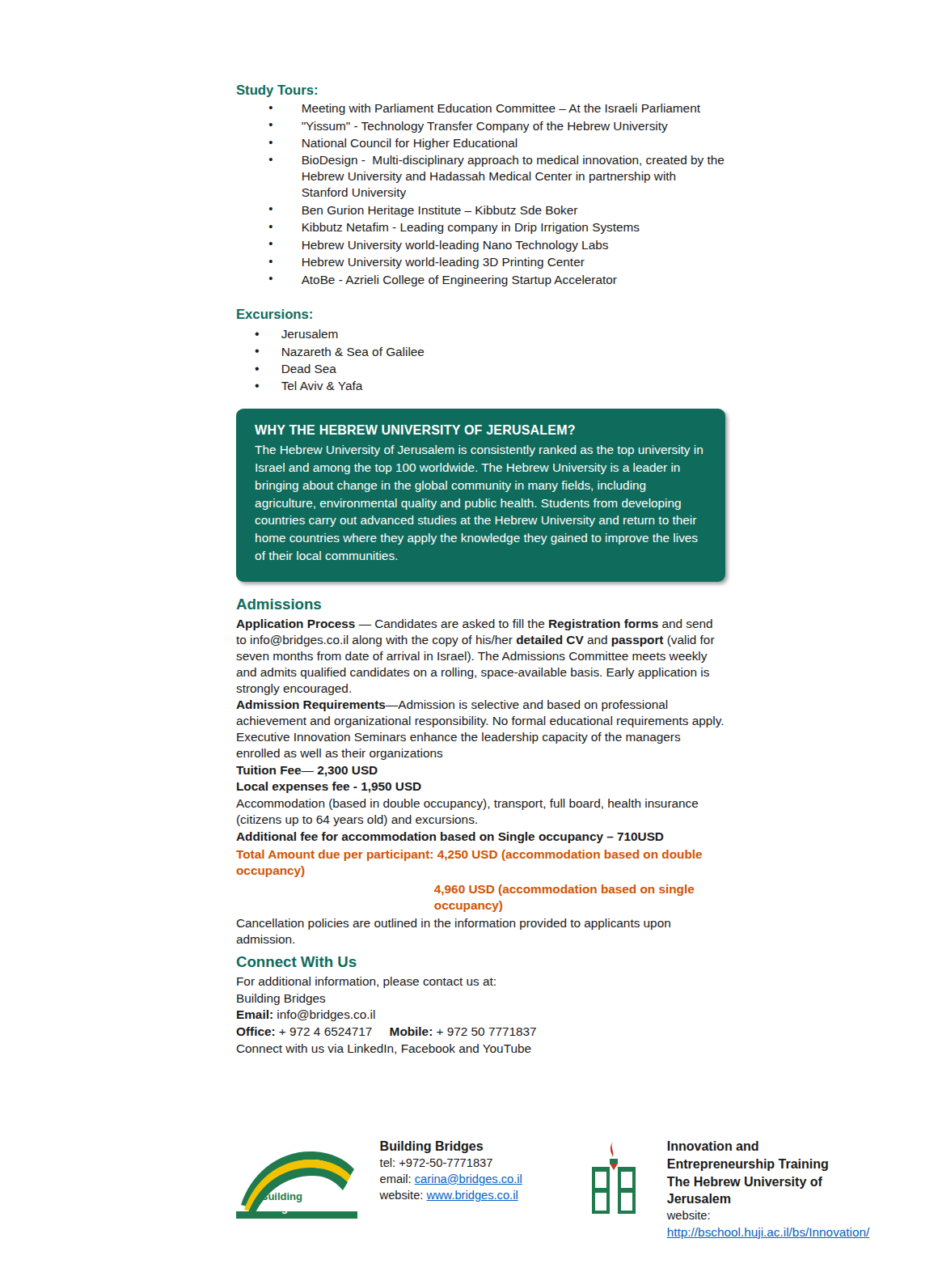Study Tours:
Meeting with Parliament Education Committee – At the Israeli Parliament
"Yissum" - Technology Transfer Company of the Hebrew University
National Council for Higher Educational
BioDesign - Multi-disciplinary approach to medical innovation, created by the Hebrew University and Hadassah Medical Center in partnership with Stanford University
Ben Gurion Heritage Institute – Kibbutz Sde Boker
Kibbutz Netafim - Leading company in Drip Irrigation Systems
Hebrew University world-leading Nano Technology Labs
Hebrew University world-leading 3D Printing Center
AtoBe - Azrieli College of Engineering Startup Accelerator
Excursions:
Jerusalem
Nazareth & Sea of Galilee
Dead Sea
Tel Aviv & Yafa
WHY THE HEBREW UNIVERSITY OF JERUSALEM?
The Hebrew University of Jerusalem is consistently ranked as the top university in Israel and among the top 100 worldwide. The Hebrew University is a leader in bringing about change in the global community in many fields, including agriculture, environmental quality and public health. Students from developing countries carry out advanced studies at the Hebrew University and return to their home countries where they apply the knowledge they gained to improve the lives of their local communities.
Admissions
Application Process — Candidates are asked to fill the Registration forms and send to info@bridges.co.il along with the copy of his/her detailed CV and passport (valid for seven months from date of arrival in Israel). The Admissions Committee meets weekly and admits qualified candidates on a rolling, space-available basis. Early application is strongly encouraged.
Admission Requirements—Admission is selective and based on professional achievement and organizational responsibility. No formal educational requirements apply. Executive Innovation Seminars enhance the leadership capacity of the managers enrolled as well as their organizations
Tuition Fee— 2,300 USD
Local expenses fee - 1,950 USD
Accommodation (based in double occupancy), transport, full board, health insurance (citizens up to 64 years old) and excursions.
Additional fee for accommodation based on Single occupancy – 710USD
Total Amount due per participant: 4,250 USD (accommodation based on double occupancy)
4,960 USD (accommodation based on single occupancy)
Cancellation policies are outlined in the information provided to applicants upon admission.
Connect With Us
For additional information, please contact us at:
Building Bridges
Email: info@bridges.co.il
Office: + 972 4 6524717 Mobile: + 972 50 7771837
Connect with us via LinkedIn, Facebook and YouTube
Building Bridges
Building Bridges
tel: +972-50-7771837
email: carina@bridges.co.il
website: www.bridges.co.il
Innovation and Entrepreneurship Training
The Hebrew University of Jerusalem
website: http://bschool.huji.ac.il/bs/Innovation/